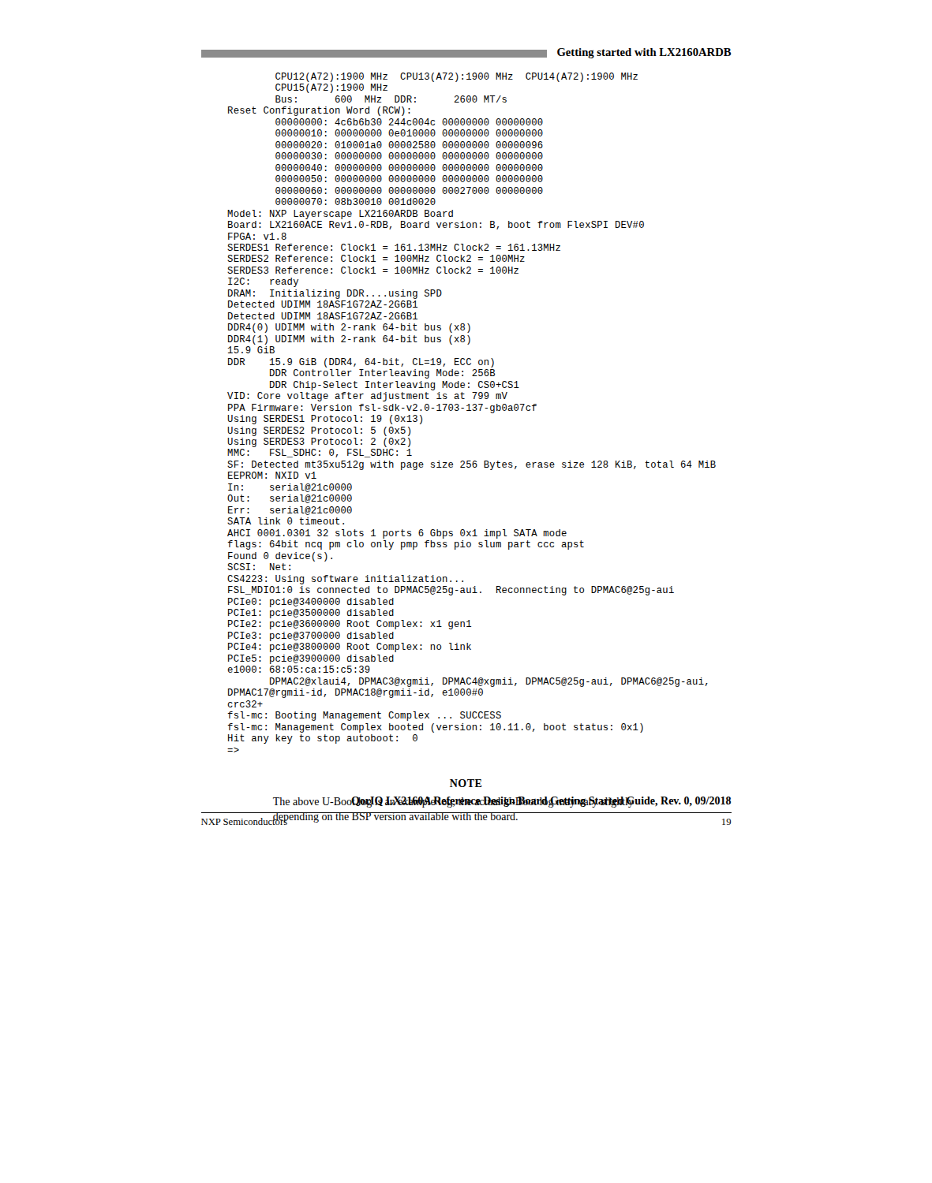Getting started with LX2160ARDB
        CPU12(A72):1900 MHz  CPU13(A72):1900 MHz  CPU14(A72):1900 MHz
        CPU15(A72):1900 MHz
        Bus:      600  MHz  DDR:      2600 MT/s
Reset Configuration Word (RCW):
        00000000: 4c6b6b30 244c004c 00000000 00000000
        00000010: 00000000 0e010000 00000000 00000000
        00000020: 010001a0 00002580 00000000 00000096
        00000030: 00000000 00000000 00000000 00000000
        00000040: 00000000 00000000 00000000 00000000
        00000050: 00000000 00000000 00000000 00000000
        00000060: 00000000 00000000 00027000 00000000
        00000070: 08b30010 001d0020
Model: NXP Layerscape LX2160ARDB Board
Board: LX2160ACE Rev1.0-RDB, Board version: B, boot from FlexSPI DEV#0
FPGA: v1.8
SERDES1 Reference: Clock1 = 161.13MHz Clock2 = 161.13MHz
SERDES2 Reference: Clock1 = 100MHz Clock2 = 100MHz
SERDES3 Reference: Clock1 = 100MHz Clock2 = 100Hz
I2C:   ready
DRAM:  Initializing DDR....using SPD
Detected UDIMM 18ASF1G72AZ-2G6B1
Detected UDIMM 18ASF1G72AZ-2G6B1
DDR4(0) UDIMM with 2-rank 64-bit bus (x8)
DDR4(1) UDIMM with 2-rank 64-bit bus (x8)
15.9 GiB
DDR    15.9 GiB (DDR4, 64-bit, CL=19, ECC on)
       DDR Controller Interleaving Mode: 256B
       DDR Chip-Select Interleaving Mode: CS0+CS1
VID: Core voltage after adjustment is at 799 mV
PPA Firmware: Version fsl-sdk-v2.0-1703-137-gb0a07cf
Using SERDES1 Protocol: 19 (0x13)
Using SERDES2 Protocol: 5 (0x5)
Using SERDES3 Protocol: 2 (0x2)
MMC:   FSL_SDHC: 0, FSL_SDHC: 1
SF: Detected mt35xu512g with page size 256 Bytes, erase size 128 KiB, total 64 MiB
EEPROM: NXID v1
In:    serial@21c0000
Out:   serial@21c0000
Err:   serial@21c0000
SATA link 0 timeout.
AHCI 0001.0301 32 slots 1 ports 6 Gbps 0x1 impl SATA mode
flags: 64bit ncq pm clo only pmp fbss pio slum part ccc apst
Found 0 device(s).
SCSI:  Net:
CS4223: Using software initialization...
FSL_MDIO1:0 is connected to DPMAC5@25g-aui.  Reconnecting to DPMAC6@25g-aui
PCIe0: pcie@3400000 disabled
PCIe1: pcie@3500000 disabled
PCIe2: pcie@3600000 Root Complex: x1 gen1
PCIe3: pcie@3700000 disabled
PCIe4: pcie@3800000 Root Complex: no link
PCIe5: pcie@3900000 disabled
e1000: 68:05:ca:15:c5:39
       DPMAC2@xlaui4, DPMAC3@xgmii, DPMAC4@xgmii, DPMAC5@25g-aui, DPMAC6@25g-aui,
DPMAC17@rgmii-id, DPMAC18@rgmii-id, e1000#0
crc32+
fsl-mc: Booting Management Complex ... SUCCESS
fsl-mc: Management Complex booted (version: 10.11.0, boot status: 0x1)
Hit any key to stop autoboot:  0
=>
NOTE
The above U-Boot log is an example log; the actual U-Boot log may vary slightly depending on the BSP version available with the board.
QorIQ LX2160A Reference Design Board Getting Started Guide, Rev. 0, 09/2018
NXP Semiconductors
19